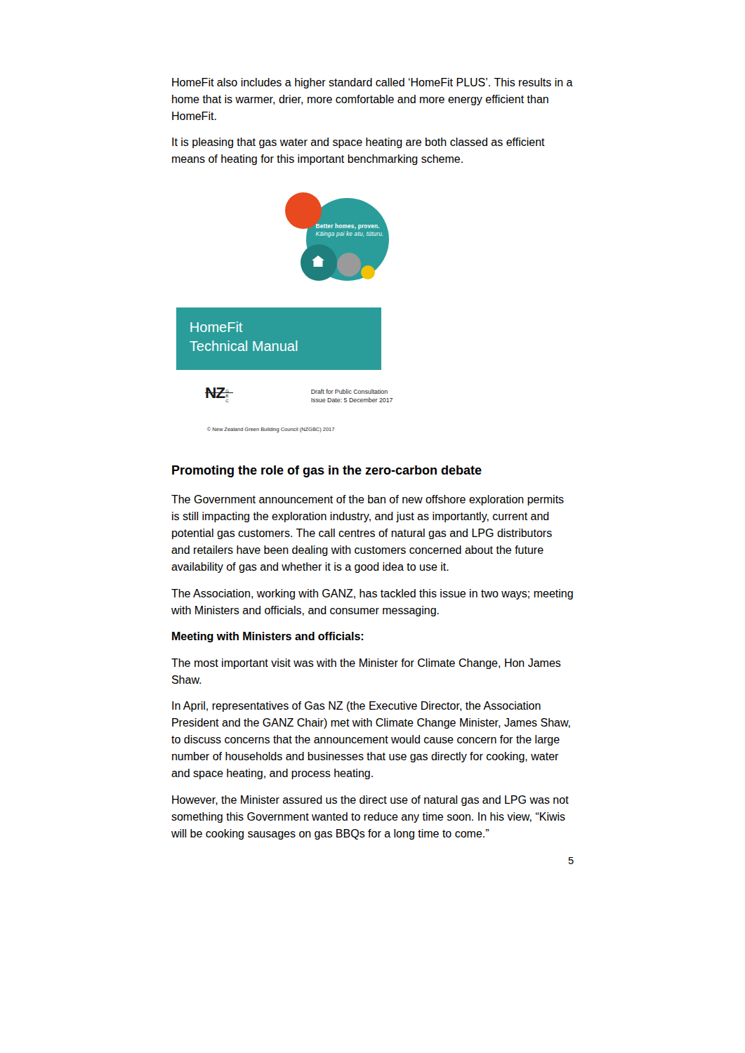HomeFit also includes a higher standard called ‘HomeFit PLUS’. This results in a home that is warmer, drier, more comfortable and more energy efficient than HomeFit.
It is pleasing that gas water and space heating are both classed as efficient means of heating for this important benchmarking scheme.
Better homes, proven. Kāinga pai ke atu, tūturu.
HomeFit Technical Manual
NZ G
B
C
Draft for Public Consultation
Issue Date: 5 December 2017
© New Zealand Green Building Council (NZGBC) 2017
Promoting the role of gas in the zero-carbon debate
The Government announcement of the ban of new offshore exploration permits is still impacting the exploration industry, and just as importantly, current and potential gas customers. The call centres of natural gas and LPG distributors and retailers have been dealing with customers concerned about the future availability of gas and whether it is a good idea to use it.
The Association, working with GANZ, has tackled this issue in two ways; meeting with Ministers and officials, and consumer messaging.
Meeting with Ministers and officials:
The most important visit was with the Minister for Climate Change, Hon James Shaw.
In April, representatives of Gas NZ (the Executive Director, the Association President and the GANZ Chair) met with Climate Change Minister, James Shaw, to discuss concerns that the announcement would cause concern for the large number of households and businesses that use gas directly for cooking, water and space heating, and process heating.
However, the Minister assured us the direct use of natural gas and LPG was not something this Government wanted to reduce any time soon. In his view, “Kiwis will be cooking sausages on gas BBQs for a long time to come.”
5